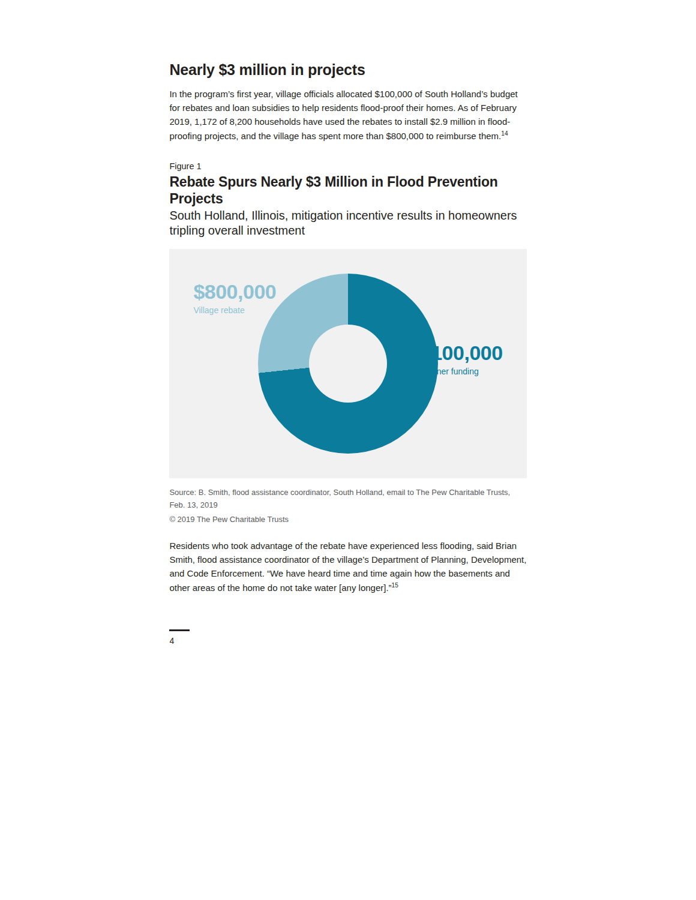Nearly $3 million in projects
In the program’s first year, village officials allocated $100,000 of South Holland’s budget for rebates and loan subsidies to help residents flood-proof their homes. As of February 2019, 1,172 of 8,200 households have used the rebates to install $2.9 million in flood-proofing projects, and the village has spent more than $800,000 to reimburse them.14
Figure 1
Rebate Spurs Nearly $3 Million in Flood Prevention Projects
South Holland, Illinois, mitigation incentive results in homeowners tripling overall investment
$800,000
Village rebate
$2,100,000
Homeowner funding
Source: B. Smith, flood assistance coordinator, South Holland, email to The Pew Charitable Trusts, Feb. 13, 2019
© 2019 The Pew Charitable Trusts
Residents who took advantage of the rebate have experienced less flooding, said Brian Smith, flood assistance coordinator of the village’s Department of Planning, Development, and Code Enforcement. “We have heard time and time again how the basements and other areas of the home do not take water [any longer].”15
4